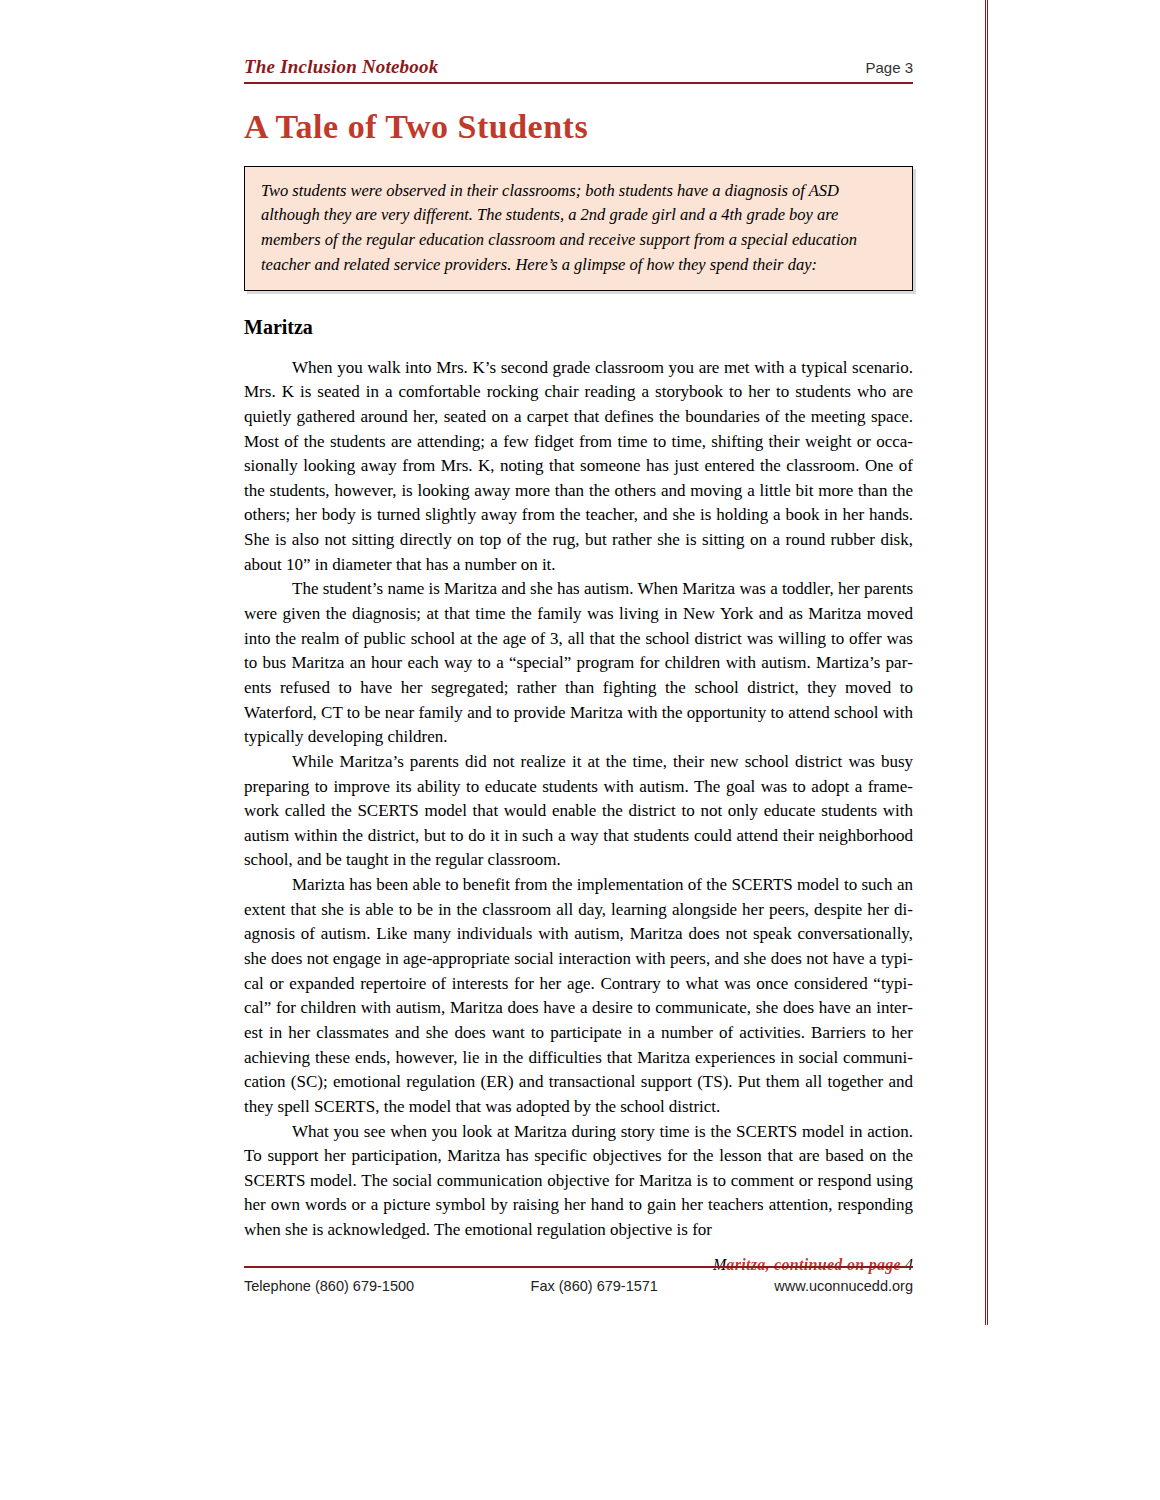The Inclusion Notebook
Page 3
A Tale of Two Students
Two students were observed in their classrooms; both students have a diagnosis of ASD although they are very different. The students, a 2nd grade girl and a 4th grade boy are members of the regular education classroom and receive support from a special education teacher and related service providers. Here’s a glimpse of how they spend their day:
Maritza
When you walk into Mrs. K’s second grade classroom you are met with a typical scenario. Mrs. K is seated in a comfortable rocking chair reading a storybook to her to students who are quietly gathered around her, seated on a carpet that defines the boundaries of the meeting space. Most of the students are attending; a few fidget from time to time, shifting their weight or occasionally looking away from Mrs. K, noting that someone has just entered the classroom. One of the students, however, is looking away more than the others and moving a little bit more than the others; her body is turned slightly away from the teacher, and she is holding a book in her hands. She is also not sitting directly on top of the rug, but rather she is sitting on a round rubber disk, about 10” in diameter that has a number on it.
The student’s name is Maritza and she has autism. When Maritza was a toddler, her parents were given the diagnosis; at that time the family was living in New York and as Maritza moved into the realm of public school at the age of 3, all that the school district was willing to offer was to bus Maritza an hour each way to a “special” program for children with autism. Martiza’s parents refused to have her segregated; rather than fighting the school district, they moved to Waterford, CT to be near family and to provide Maritza with the opportunity to attend school with typically developing children.
While Maritza’s parents did not realize it at the time, their new school district was busy preparing to improve its ability to educate students with autism. The goal was to adopt a framework called the SCERTS model that would enable the district to not only educate students with autism within the district, but to do it in such a way that students could attend their neighborhood school, and be taught in the regular classroom.
Marizta has been able to benefit from the implementation of the SCERTS model to such an extent that she is able to be in the classroom all day, learning alongside her peers, despite her diagnosis of autism. Like many individuals with autism, Maritza does not speak conversationally, she does not engage in age-appropriate social interaction with peers, and she does not have a typical or expanded repertoire of interests for her age. Contrary to what was once considered “typical” for children with autism, Maritza does have a desire to communicate, she does have an interest in her classmates and she does want to participate in a number of activities. Barriers to her achieving these ends, however, lie in the difficulties that Maritza experiences in social communication (SC); emotional regulation (ER) and transactional support (TS). Put them all together and they spell SCERTS, the model that was adopted by the school district.
What you see when you look at Maritza during story time is the SCERTS model in action. To support her participation, Maritza has specific objectives for the lesson that are based on the SCERTS model. The social communication objective for Maritza is to comment or respond using her own words or a picture symbol by raising her hand to gain her teachers attention, responding when she is acknowledged. The emotional regulation objective is for
Maritza, continued on page 4
Telephone (860) 679-1500 Fax (860) 679-1571 www.uconnucedd.org